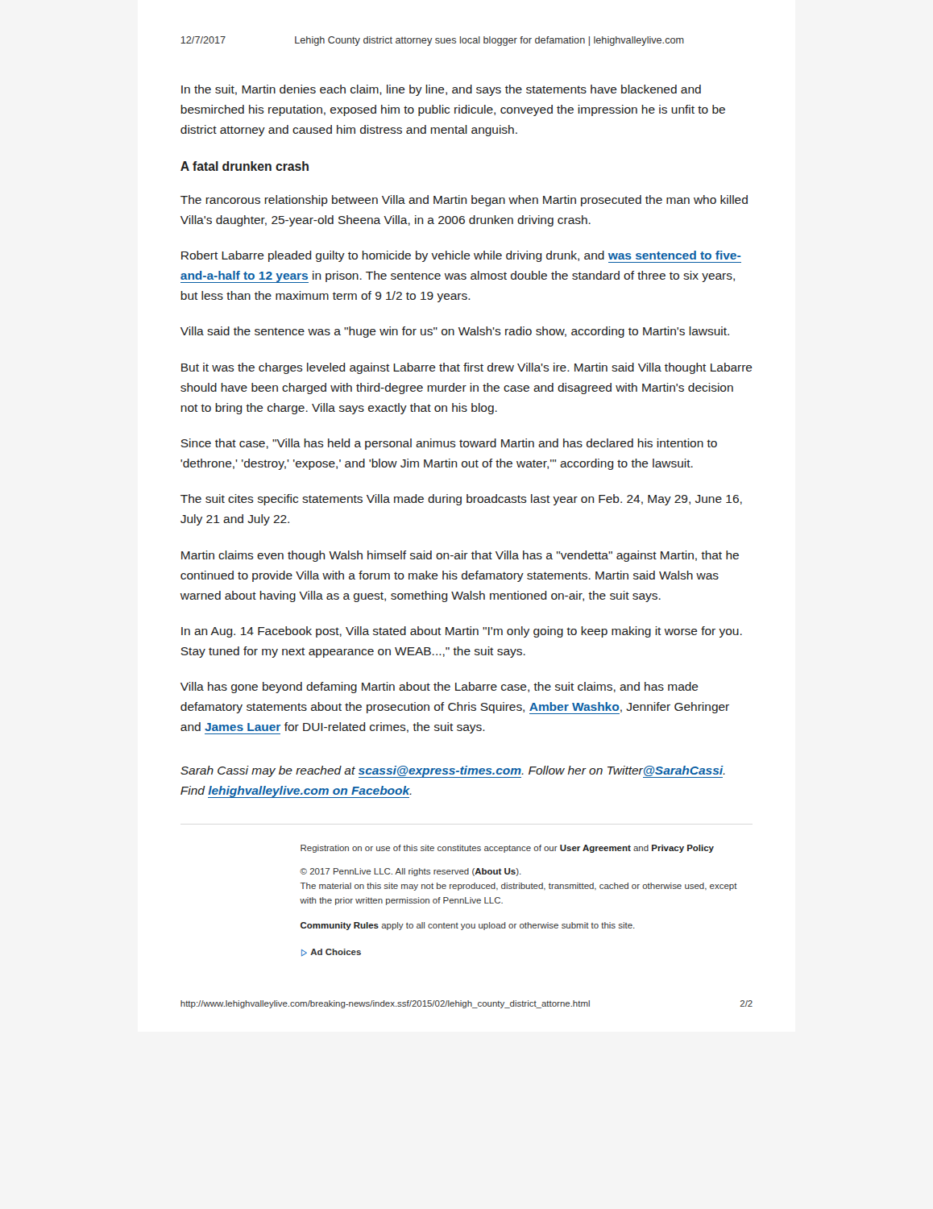12/7/2017
Lehigh County district attorney sues local blogger for defamation | lehighvalleylive.com
In the suit, Martin denies each claim, line by line, and says the statements have blackened and besmirched his reputation, exposed him to public ridicule, conveyed the impression he is unfit to be district attorney and caused him distress and mental anguish.
A fatal drunken crash
The rancorous relationship between Villa and Martin began when Martin prosecuted the man who killed Villa's daughter, 25-year-old Sheena Villa, in a 2006 drunken driving crash.
Robert Labarre pleaded guilty to homicide by vehicle while driving drunk, and was sentenced to five-and-a-half to 12 years in prison. The sentence was almost double the standard of three to six years, but less than the maximum term of 9 1/2 to 19 years.
Villa said the sentence was a "huge win for us" on Walsh's radio show, according to Martin's lawsuit.
But it was the charges leveled against Labarre that first drew Villa's ire. Martin said Villa thought Labarre should have been charged with third-degree murder in the case and disagreed with Martin's decision not to bring the charge. Villa says exactly that on his blog.
Since that case, "Villa has held a personal animus toward Martin and has declared his intention to 'dethrone,' 'destroy,' 'expose,' and 'blow Jim Martin out of the water,'" according to the lawsuit.
The suit cites specific statements Villa made during broadcasts last year on Feb. 24, May 29, June 16, July 21 and July 22.
Martin claims even though Walsh himself said on-air that Villa has a "vendetta" against Martin, that he continued to provide Villa with a forum to make his defamatory statements. Martin said Walsh was warned about having Villa as a guest, something Walsh mentioned on-air, the suit says.
In an Aug. 14 Facebook post, Villa stated about Martin "I'm only going to keep making it worse for you. Stay tuned for my next appearance on WEAB...," the suit says.
Villa has gone beyond defaming Martin about the Labarre case, the suit claims, and has made defamatory statements about the prosecution of Chris Squires, Amber Washko, Jennifer Gehringer and James Lauer for DUI-related crimes, the suit says.
Sarah Cassi may be reached at scassi@express-times.com. Follow her on Twitter@SarahCassi. Find lehighvalleylive.com on Facebook.
Registration on or use of this site constitutes acceptance of our User Agreement and Privacy Policy
© 2017 PennLive LLC. All rights reserved (About Us). The material on this site may not be reproduced, distributed, transmitted, cached or otherwise used, except with the prior written permission of PennLive LLC.
Community Rules apply to all content you upload or otherwise submit to this site.
▷ Ad Choices
http://www.lehighvalleylive.com/breaking-news/index.ssf/2015/02/lehigh_county_district_attorne.html
2/2